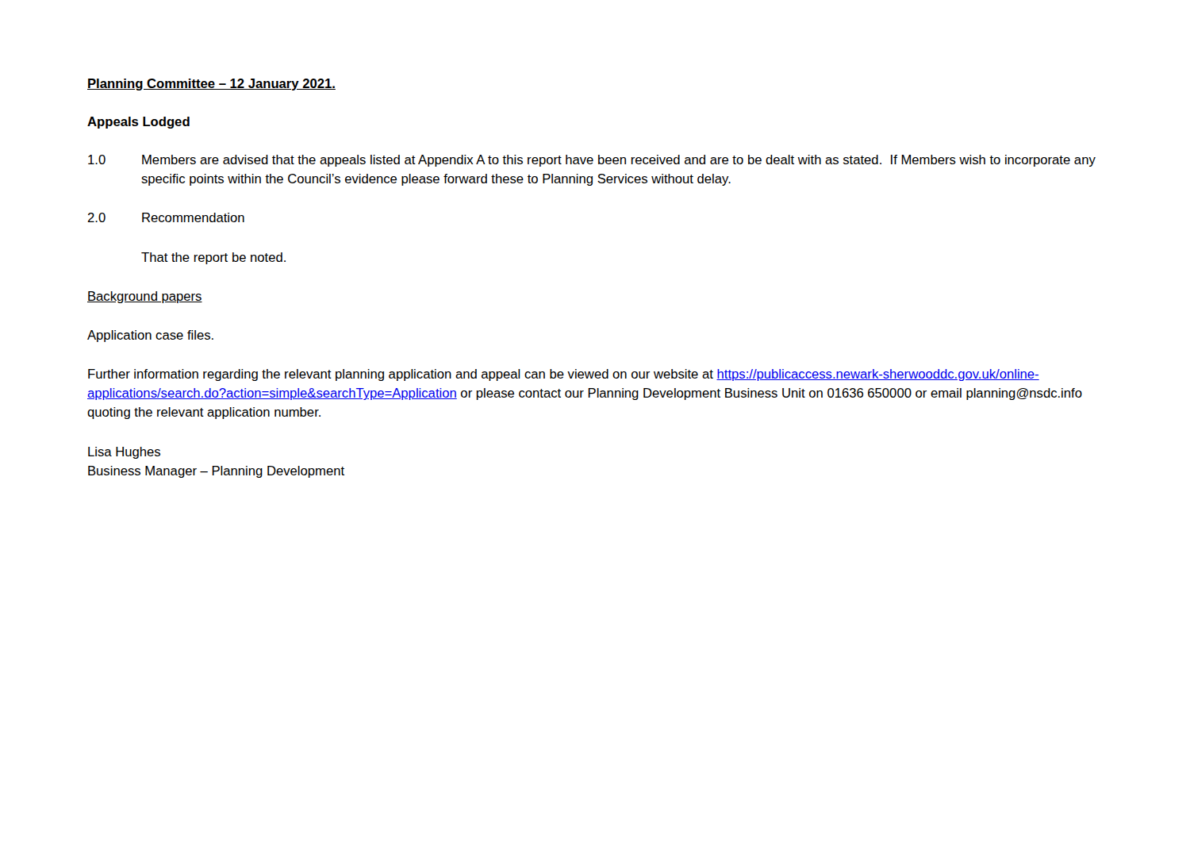Planning Committee – 12 January 2021.
Appeals Lodged
1.0
Members are advised that the appeals listed at Appendix A to this report have been received and are to be dealt with as stated. If Members wish to incorporate any specific points within the Council’s evidence please forward these to Planning Services without delay.
2.0
Recommendation
That the report be noted.
Background papers
Application case files.
Further information regarding the relevant planning application and appeal can be viewed on our website at https://publicaccess.newark-sherwooddc.gov.uk/online-applications/search.do?action=simple&searchType=Application or please contact our Planning Development Business Unit on 01636 650000 or email planning@nsdc.info quoting the relevant application number.
Lisa Hughes
Business Manager – Planning Development